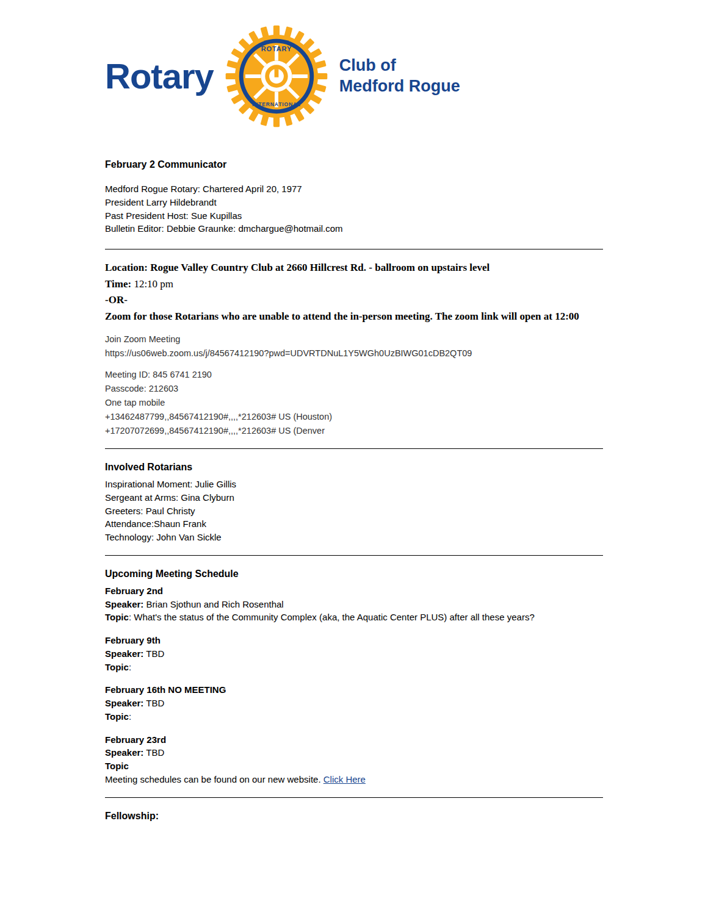Rotary ROTARY INTERNATIONAL
Club of
Medford Rogue
February 2 Communicator
Medford Rogue Rotary: Chartered April 20, 1977
President Larry Hildebrandt
Past President Host: Sue Kupillas
Bulletin Editor: Debbie Graunke: dmchargue@hotmail.com
Location: Rogue Valley Country Club at 2660 Hillcrest Rd. - ballroom on upstairs level
Time: 12:10 pm
-OR-
Zoom for those Rotarians who are unable to attend the in-person meeting. The zoom link will open at 12:00
Join Zoom Meeting
https://us06web.zoom.us/j/84567412190?pwd=UDVRTDNuL1Y5WGh0UzBIWG01cDB2QT09
Meeting ID: 845 6741 2190
Passcode: 212603
One tap mobile
+13462487799,,84567412190#,,,,*212603# US (Houston)
+17207072699,,84567412190#,,,,*212603# US (Denver
Involved Rotarians
Inspirational Moment: Julie Gillis
Sergeant at Arms: Gina Clyburn
Greeters: Paul Christy
Attendance:Shaun Frank
Technology: John Van Sickle
Upcoming Meeting Schedule
February 2nd
Speaker: Brian Sjothun and Rich Rosenthal
Topic: What's the status of the Community Complex (aka, the Aquatic Center PLUS) after all these years?
February 9th
Speaker: TBD
Topic:
February 16th NO MEETING
Speaker: TBD
Topic:
February 23rd
Speaker: TBD
Topic
Meeting schedules can be found on our new website. Click Here
Fellowship: